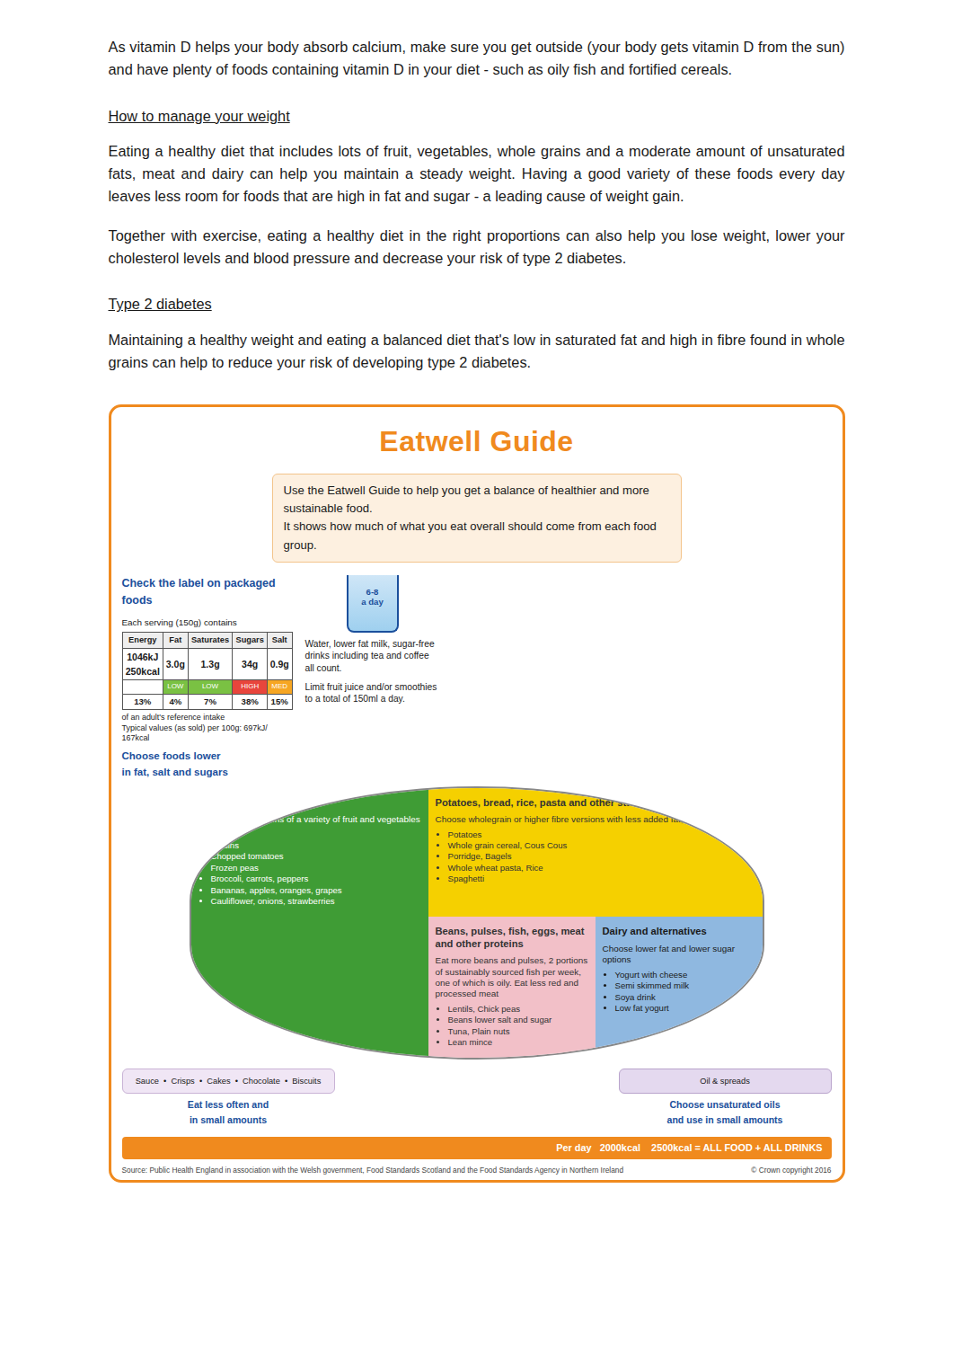As vitamin D helps your body absorb calcium, make sure you get outside (your body gets vitamin D from the sun) and have plenty of foods containing vitamin D in your diet - such as oily fish and fortified cereals.
How to manage your weight
Eating a healthy diet that includes lots of fruit, vegetables, whole grains and a moderate amount of unsaturated fats, meat and dairy can help you maintain a steady weight. Having a good variety of these foods every day leaves less room for foods that are high in fat and sugar - a leading cause of weight gain.
Together with exercise, eating a healthy diet in the right proportions can also help you lose weight, lower your cholesterol levels and blood pressure and decrease your risk of type 2 diabetes.
Type 2 diabetes
Maintaining a healthy weight and eating a balanced diet that's low in saturated fat and high in fibre found in whole grains can help to reduce your risk of developing type 2 diabetes.
Eatwell Guide
Use the Eatwell Guide to help you get a balance of healthier and more sustainable food.
It shows how much of what you eat overall should come from each food group.
Check the label on packaged foods
Each serving (150g) contains
| Energy | Fat | Saturates | Sugars | Salt |
| --- | --- | --- | --- | --- |
| 1046kJ 250kcal | 3.0g | 1.3g | 34g | 0.9g |
| | LOW | LOW | HIGH | MED |
| 13% | 4% | 7% | 38% | 15% |
of an adult's reference intake
Typical values (as sold) per 100g: 697kJ/ 167kcal
Choose foods lower
in fat, salt and sugars
6-8
a day
Water, lower fat milk, sugar-free drinks including tea and coffee all count.
Limit fruit juice and/or smoothies to a total of 150ml a day.
Fruit and vegetables
Eat at least 5 portions of a variety of fruit and vegetables every day
Raisins
Chopped tomatoes
Frozen peas
Broccoli, carrots, peppers
Bananas, apples, oranges, grapes
Cauliflower, onions, strawberries
Potatoes, bread, rice, pasta and other starchy carbohydrates
Choose wholegrain or higher fibre versions with less added fat, salt and sugar
Potatoes
Whole grain cereal, Cous Cous
Porridge, Bagels
Whole wheat pasta, Rice
Spaghetti
Beans, pulses, fish, eggs, meat and other proteins
Eat more beans and pulses, 2 portions of sustainably sourced fish per week, one of which is oily. Eat less red and processed meat
Lentils, Chick peas
Beans lower salt and sugar
Tuna, Plain nuts
Lean mince
Dairy and alternatives
Choose lower fat and lower sugar options
Yogurt with cheese
Semi skimmed milk
Soya drink
Low fat yogurt
Sauce • Crisps • Cakes • Chocolate • Biscuits
Eat less often and
in small amounts
Oil & spreads
Choose unsaturated oils
and use in small amounts
Per day 2000kcal 2500kcal = ALL FOOD + ALL DRINKS
Source: Public Health England in association with the Welsh government, Food Standards Scotland and the Food Standards Agency in Northern Ireland © Crown copyright 2016